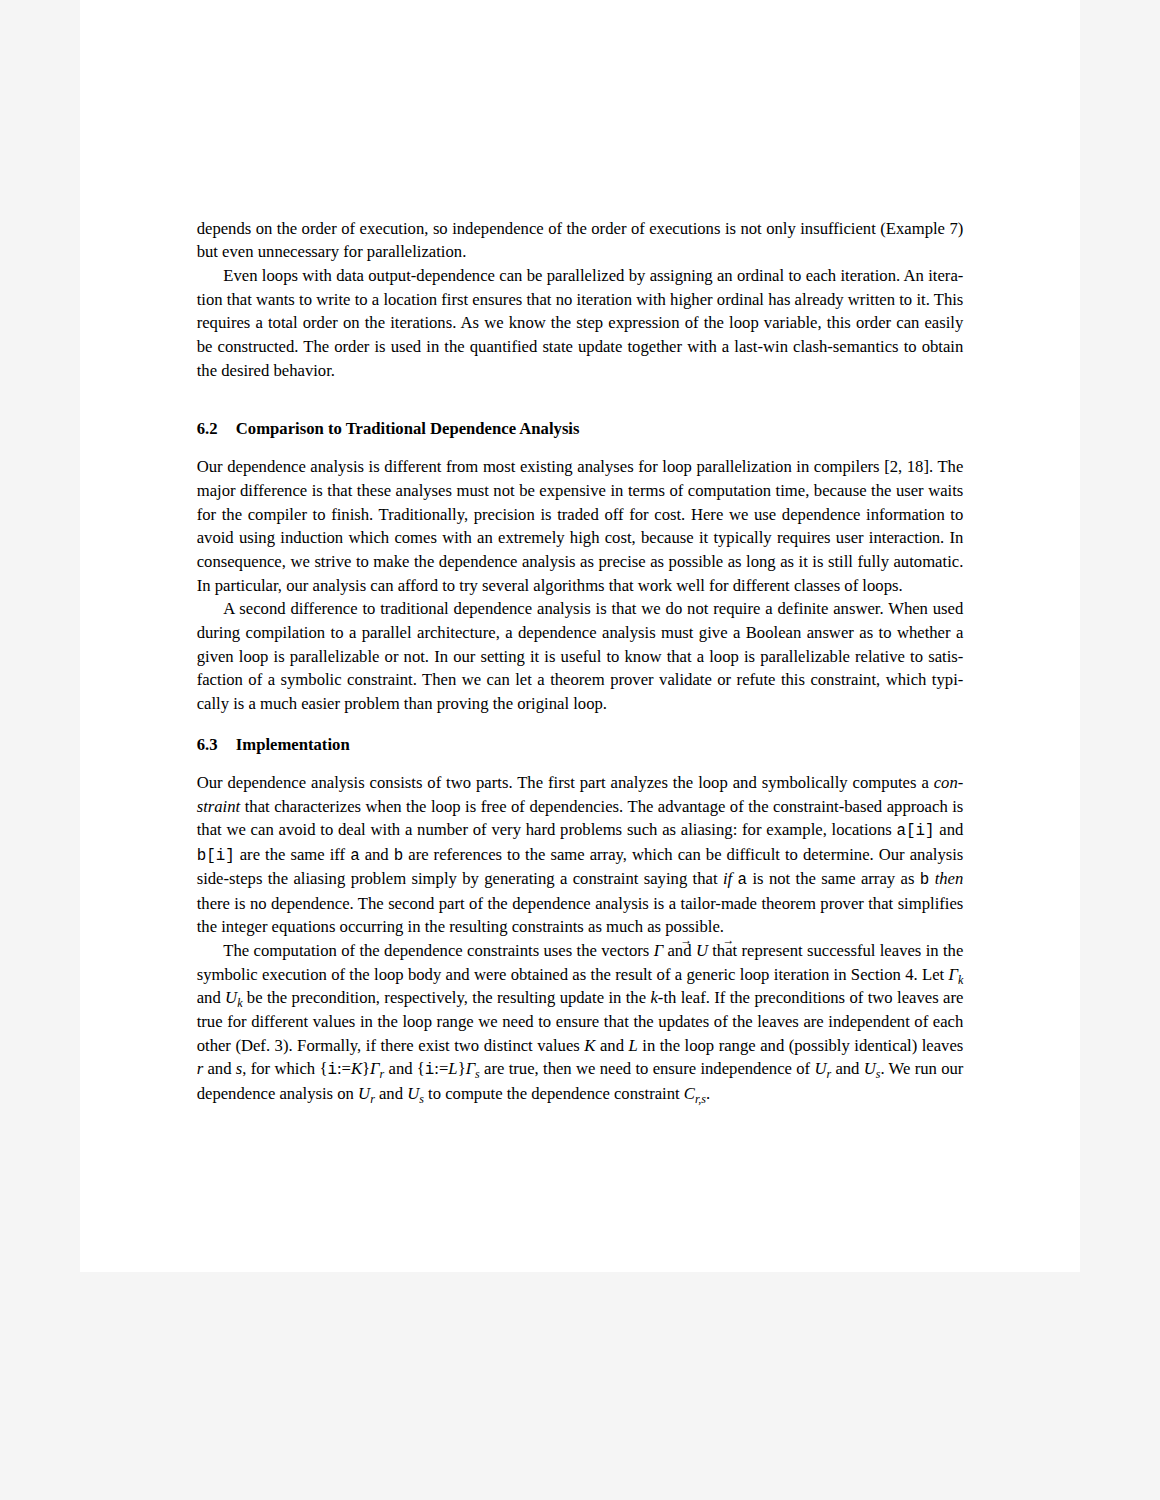depends on the order of execution, so independence of the order of executions is not only insufficient (Example 7) but even unnecessary for parallelization.
Even loops with data output-dependence can be parallelized by assigning an ordinal to each iteration. An iteration that wants to write to a location first ensures that no iteration with higher ordinal has already written to it. This requires a total order on the iterations. As we know the step expression of the loop variable, this order can easily be constructed. The order is used in the quantified state update together with a last-win clash-semantics to obtain the desired behavior.
6.2 Comparison to Traditional Dependence Analysis
Our dependence analysis is different from most existing analyses for loop parallelization in compilers [2, 18]. The major difference is that these analyses must not be expensive in terms of computation time, because the user waits for the compiler to finish. Traditionally, precision is traded off for cost. Here we use dependence information to avoid using induction which comes with an extremely high cost, because it typically requires user interaction. In consequence, we strive to make the dependence analysis as precise as possible as long as it is still fully automatic. In particular, our analysis can afford to try several algorithms that work well for different classes of loops.
A second difference to traditional dependence analysis is that we do not require a definite answer. When used during compilation to a parallel architecture, a dependence analysis must give a Boolean answer as to whether a given loop is parallelizable or not. In our setting it is useful to know that a loop is parallelizable relative to satisfaction of a symbolic constraint. Then we can let a theorem prover validate or refute this constraint, which typically is a much easier problem than proving the original loop.
6.3 Implementation
Our dependence analysis consists of two parts. The first part analyzes the loop and symbolically computes a constraint that characterizes when the loop is free of dependencies. The advantage of the constraint-based approach is that we can avoid to deal with a number of very hard problems such as aliasing: for example, locations a[i] and b[i] are the same iff a and b are references to the same array, which can be difficult to determine. Our analysis side-steps the aliasing problem simply by generating a constraint saying that if a is not the same array as b then there is no dependence. The second part of the dependence analysis is a tailor-made theorem prover that simplifies the integer equations occurring in the resulting constraints as much as possible.
The computation of the dependence constraints uses the vectors Γ and U that represent successful leaves in the symbolic execution of the loop body and were obtained as the result of a generic loop iteration in Section 4. Let Γk and Uk be the precondition, respectively, the resulting update in the k-th leaf. If the preconditions of two leaves are true for different values in the loop range we need to ensure that the updates of the leaves are independent of each other (Def. 3). Formally, if there exist two distinct values K and L in the loop range and (possibly identical) leaves r and s, for which {i:=K}Γr and {i:=L}Γs are true, then we need to ensure independence of Ur and Us. We run our dependence analysis on Ur and Us to compute the dependence constraint Cr,s.